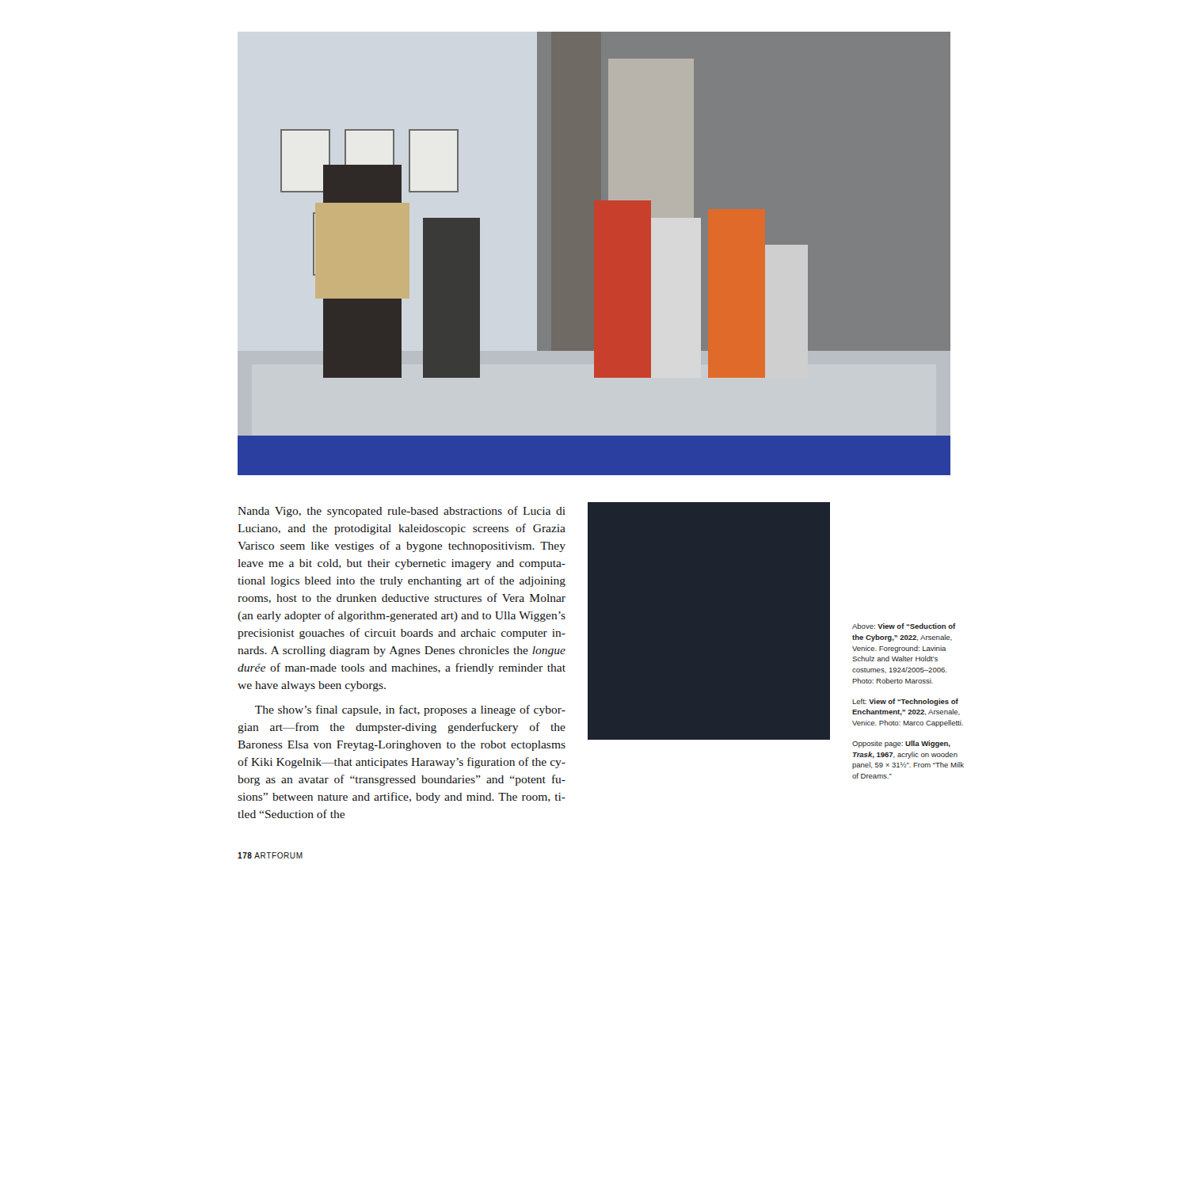Nanda Vigo, the syncopated rule-based abstractions of Lucia di Luciano, and the protodigital kaleidoscopic screens of Grazia Varisco seem like vestiges of a bygone technopositivism. They leave me a bit cold, but their cybernetic imagery and computational logics bleed into the truly enchanting art of the adjoining rooms, host to the drunken deductive structures of Vera Molnar (an early adopter of algorithm-generated art) and to Ulla Wiggen’s precisionist gouaches of circuit boards and archaic computer innards. A scrolling diagram by Agnes Denes chronicles the longue durée of man-made tools and machines, a friendly reminder that we have always been cyborgs.
The show’s final capsule, in fact, proposes a lineage of cyborgian art—from the dumpster-diving genderfuckery of the Baroness Elsa von Freytag-Loringhoven to the robot ectoplasms of Kiki Kogelnik—that anticipates Haraway’s figuration of the cyborg as an avatar of “transgressed boundaries” and “potent fusions” between nature and artifice, body and mind. The room, titled “Seduction of the
Above: View of “Seduction of the Cyborg,” 2022, Arsenale, Venice. Foreground: Lavinia Schulz and Walter Holdt’s costumes, 1924/2005–2006. Photo: Roberto Marossi.
Left: View of “Technologies of Enchantment,” 2022, Arsenale, Venice. Photo: Marco Cappelletti.
Opposite page: Ulla Wiggen, Trask, 1967, acrylic on wooden panel, 59 × 31½″. From “The Milk of Dreams.”
178 ARTFORUM